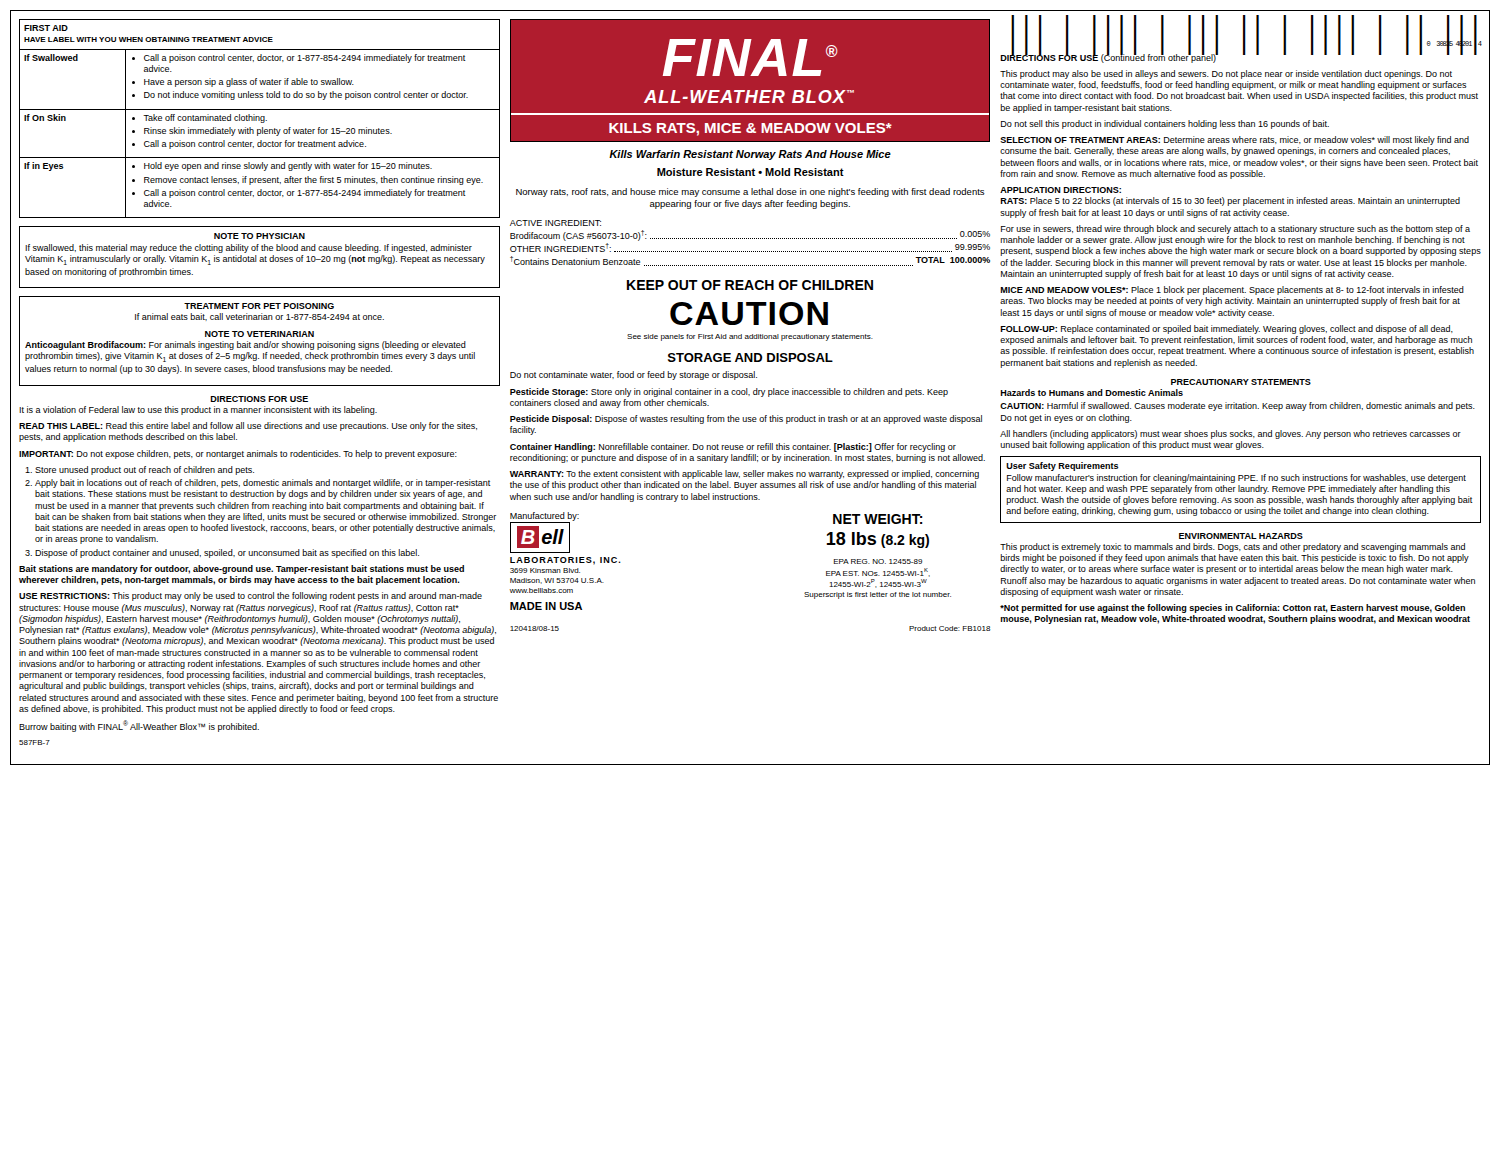| FIRST AID HAVE LABEL WITH YOU WHEN OBTAINING TREATMENT ADVICE |
| --- |
| If Swallowed | Call a poison control center, doctor, or 1-877-854-2494 immediately for treatment advice. Have a person sip a glass of water if able to swallow. Do not induce vomiting unless told to do so by the poison control center or doctor. |
| If On Skin | Take off contaminated clothing. Rinse skin immediately with plenty of water for 15–20 minutes. Call a poison control center, doctor for treatment advice. |
| If in Eyes | Hold eye open and rinse slowly and gently with water for 15–20 minutes. Remove contact lenses, if present, after the first 5 minutes, then continue rinsing eye. Call a poison control center, doctor, or 1-877-854-2494 immediately for treatment advice. |
NOTE TO PHYSICIAN
If swallowed, this material may reduce the clotting ability of the blood and cause bleeding. If ingested, administer Vitamin K1 intramuscularly or orally. Vitamin K1 is antidotal at doses of 10–20 mg (not mg/kg). Repeat as necessary based on monitoring of prothrombin times.
TREATMENT FOR PET POISONING
If animal eats bait, call veterinarian or 1-877-854-2494 at once.
NOTE TO VETERINARIAN
Anticoagulant Brodifacoum: For animals ingesting bait and/or showing poisoning signs (bleeding or elevated prothrombin times), give Vitamin K1 at doses of 2–5 mg/kg. If needed, check prothrombin times every 3 days until values return to normal (up to 30 days). In severe cases, blood transfusions may be needed.
DIRECTIONS FOR USE
It is a violation of Federal law to use this product in a manner inconsistent with its labeling.
READ THIS LABEL: Read this entire label and follow all use directions and use precautions. Use only for the sites, pests, and application methods described on this label.
IMPORTANT: Do not expose children, pets, or nontarget animals to rodenticides. To help to prevent exposure:
Store unused product out of reach of children and pets.
Apply bait in locations out of reach of children, pets, domestic animals and nontarget wildlife, or in tamper-resistant bait stations. These stations must be resistant to destruction by dogs and by children under six years of age, and must be used in a manner that prevents such children from reaching into bait compartments and obtaining bait. If bait can be shaken from bait stations when they are lifted, units must be secured or otherwise immobilized. Stronger bait stations are needed in areas open to hoofed livestock, raccoons, bears, or other potentially destructive animals, or in areas prone to vandalism.
Dispose of product container and unused, spoiled, or unconsumed bait as specified on this label.
Bait stations are mandatory for outdoor, above-ground use. Tamper-resistant bait stations must be used wherever children, pets, non-target mammals, or birds may have access to the bait placement location.
USE RESTRICTIONS: This product may only be used to control the following rodent pests in and around man-made structures: House mouse (Mus musculus), Norway rat (Rattus norvegicus), Roof rat (Rattus rattus), Cotton rat* (Sigmodon hispidus), Eastern harvest mouse* (Reithrodontomys humuli), Golden mouse* (Ochrotomys nuttali), Polynesian rat* (Rattus exulans), Meadow vole* (Microtus pennsylvanicus), White-throated woodrat* (Neotoma abigula), Southern plains woodrat* (Neotoma micropus), and Mexican woodrat* (Neotoma mexicana). This product must be used in and within 100 feet of man-made structures constructed in a manner so as to be vulnerable to commensal rodent invasions and/or to harboring or attracting rodent infestations. Examples of such structures include homes and other permanent or temporary residences, food processing facilities, industrial and commercial buildings, trash receptacles, agricultural and public buildings, transport vehicles (ships, trains, aircraft), docks and port or terminal buildings and related structures around and associated with these sites. Fence and perimeter baiting, beyond 100 feet from a structure as defined above, is prohibited. This product must not be applied directly to food or feed crops.
Burrow baiting with FINAL® All-Weather Blox™ is prohibited.
587FB-7
FINAL®
ALL-WEATHER BLOX™
KILLS RATS, MICE & MEADOW VOLES*
Kills Warfarin Resistant Norway Rats And House Mice
Moisture Resistant • Mold Resistant
Norway rats, roof rats, and house mice may consume a lethal dose in one night's feeding with first dead rodents appearing four or five days after feeding begins.
ACTIVE INGREDIENT:
Brodifacoum (CAS #56073-10-0)†: 0.005%
OTHER INGREDIENTS†: 99.995%
†Contains Denatonium Benzoate TOTAL 100.000%
KEEP OUT OF REACH OF CHILDREN
CAUTION
See side panels for First Aid and additional precautionary statements.
STORAGE AND DISPOSAL
Do not contaminate water, food or feed by storage or disposal.
Pesticide Storage: Store only in original container in a cool, dry place inaccessible to children and pets. Keep containers closed and away from other chemicals.
Pesticide Disposal: Dispose of wastes resulting from the use of this product in trash or at an approved waste disposal facility.
Container Handling: Nonrefillable container. Do not reuse or refill this container. [Plastic:] Offer for recycling or reconditioning; or puncture and dispose of in a sanitary landfill; or by incineration. In most states, burning is not allowed.
WARRANTY: To the extent consistent with applicable law, seller makes no warranty, expressed or implied, concerning the use of this product other than indicated on the label. Buyer assumes all risk of use and/or handling of this material when such use and/or handling is contrary to label instructions.
Manufactured by:
Bell
LABORATORIES, INC.
3699 Kinsman Blvd.
Madison, WI 53704 U.S.A.
www.belllabs.com
MADE IN USA
NET WEIGHT:
18 lbs (8.2 kg)
EPA REG. NO. 12455-89
EPA EST. NOs. 12455-WI-1K,
12455-WI-2P, 12455-WI-3W
Superscript is first letter of the lot number.
120418/08-15 Product Code: FB1018
||| | |||| | ||| || | |||| | || |||
0 30835 40201 4
DIRECTIONS FOR USE (Continued from other panel)
This product may also be used in alleys and sewers. Do not place near or inside ventilation duct openings. Do not contaminate water, food, feedstuffs, food or feed handling equipment, or milk or meat handling equipment or surfaces that come into direct contact with food. Do not broadcast bait. When used in USDA inspected facilities, this product must be applied in tamper-resistant bait stations.
Do not sell this product in individual containers holding less than 16 pounds of bait.
SELECTION OF TREATMENT AREAS: Determine areas where rats, mice, or meadow voles* will most likely find and consume the bait. Generally, these areas are along walls, by gnawed openings, in corners and concealed places, between floors and walls, or in locations where rats, mice, or meadow voles*, or their signs have been seen. Protect bait from rain and snow. Remove as much alternative food as possible.
APPLICATION DIRECTIONS:
RATS: Place 5 to 22 blocks (at intervals of 15 to 30 feet) per placement in infested areas. Maintain an uninterrupted supply of fresh bait for at least 10 days or until signs of rat activity cease.
For use in sewers, thread wire through block and securely attach to a stationary structure such as the bottom step of a manhole ladder or a sewer grate. Allow just enough wire for the block to rest on manhole benching. If benching is not present, suspend block a few inches above the high water mark or secure block on a board supported by opposing steps of the ladder. Securing block in this manner will prevent removal by rats or water. Use at least 15 blocks per manhole. Maintain an uninterrupted supply of fresh bait for at least 10 days or until signs of rat activity cease.
MICE AND MEADOW VOLES*: Place 1 block per placement. Space placements at 8- to 12-foot intervals in infested areas. Two blocks may be needed at points of very high activity. Maintain an uninterrupted supply of fresh bait for at least 15 days or until signs of mouse or meadow vole* activity cease.
FOLLOW-UP: Replace contaminated or spoiled bait immediately. Wearing gloves, collect and dispose of all dead, exposed animals and leftover bait. To prevent reinfestation, limit sources of rodent food, water, and harborage as much as possible. If reinfestation does occur, repeat treatment. Where a continuous source of infestation is present, establish permanent bait stations and replenish as needed.
PRECAUTIONARY STATEMENTS
Hazards to Humans and Domestic Animals
CAUTION: Harmful if swallowed. Causes moderate eye irritation. Keep away from children, domestic animals and pets. Do not get in eyes or on clothing.
All handlers (including applicators) must wear shoes plus socks, and gloves. Any person who retrieves carcasses or unused bait following application of this product must wear gloves.
User Safety Requirements
Follow manufacturer's instruction for cleaning/maintaining PPE. If no such instructions for washables, use detergent and hot water. Keep and wash PPE separately from other laundry. Remove PPE immediately after handling this product. Wash the outside of gloves before removing. As soon as possible, wash hands thoroughly after applying bait and before eating, drinking, chewing gum, using tobacco or using the toilet and change into clean clothing.
ENVIRONMENTAL HAZARDS
This product is extremely toxic to mammals and birds. Dogs, cats and other predatory and scavenging mammals and birds might be poisoned if they feed upon animals that have eaten this bait. This pesticide is toxic to fish. Do not apply directly to water, or to areas where surface water is present or to intertidal areas below the mean high water mark. Runoff also may be hazardous to aquatic organisms in water adjacent to treated areas. Do not contaminate water when disposing of equipment wash water or rinsate.
*Not permitted for use against the following species in California: Cotton rat, Eastern harvest mouse, Golden mouse, Polynesian rat, Meadow vole, White-throated woodrat, Southern plains woodrat, and Mexican woodrat